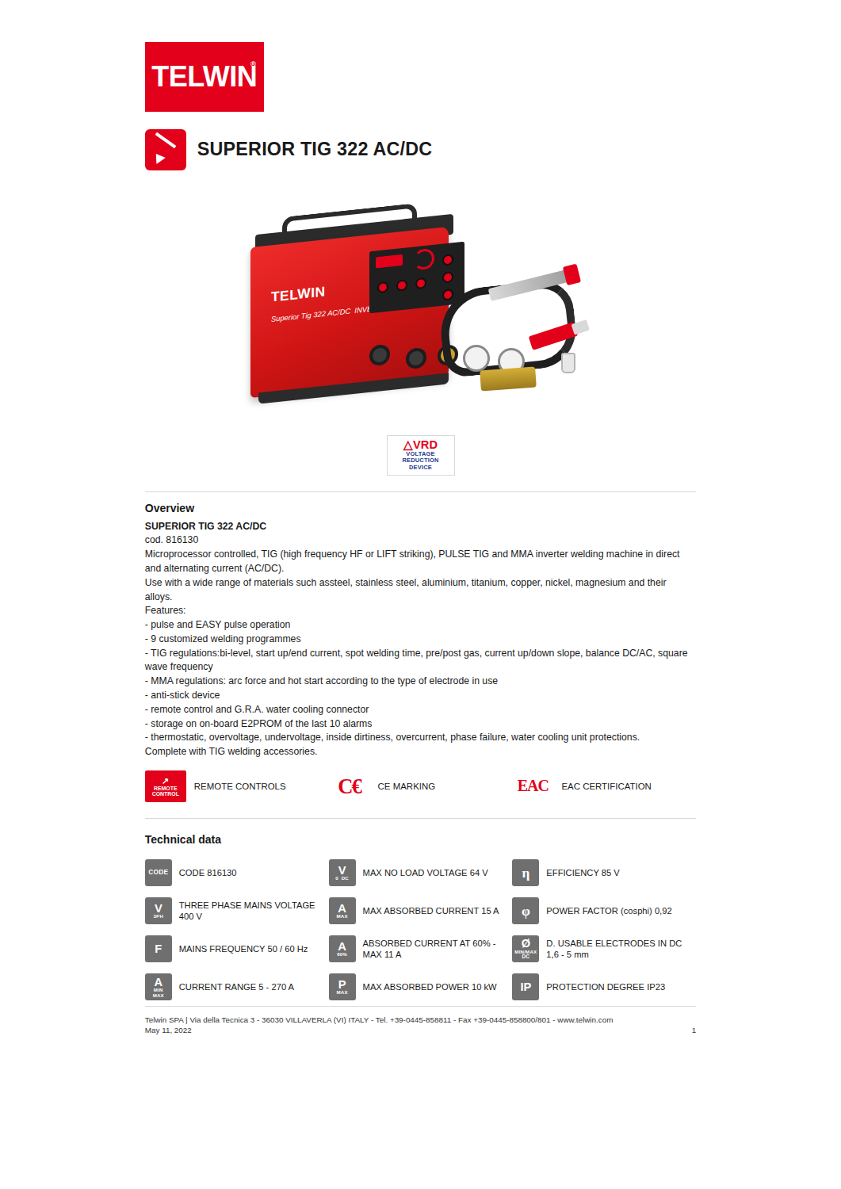TELWIN ®
SUPERIOR TIG 322 AC/DC
TELWIN
Superior Tig 322 AC/DC INVERTER
△VRD
VOLTAGE
REDUCTION
DEVICE
Overview
SUPERIOR TIG 322 AC/DC
cod. 816130
Microprocessor controlled, TIG (high frequency HF or LIFT striking), PULSE TIG and MMA inverter welding machine in direct and alternating current (AC/DC).
Use with a wide range of materials such assteel, stainless steel, aluminium, titanium, copper, nickel, magnesium and their alloys.
Features:
pulse and EASY pulse operation
9 customized welding programmes
TIG regulations:bi-level, start up/end current, spot welding time, pre/post gas, current up/down slope, balance DC/AC, square wave frequency
MMA regulations: arc force and hot start according to the type of electrode in use
anti-stick device
remote control and G.R.A. water cooling connector
storage on on-board E2PROM of the last 10 alarms
thermostatic, overvoltage, undervoltage, inside dirtiness, overcurrent, phase failure, water cooling unit protections.
Complete with TIG welding accessories.
↗ REMOTE
CONTROL
REMOTE CONTROLS
C€
CE MARKING
EAC
EAC CERTIFICATION
Technical data
CODE
CODE 816130
V 0 DC
MAX NO LOAD VOLTAGE 64 V
η
EFFICIENCY 85 V
V 3PH
THREE PHASE MAINS VOLTAGE 400 V
AMAX
MAX ABSORBED CURRENT 15 A
φ
POWER FACTOR (cosphi) 0,92
F
MAINS FREQUENCY 50 / 60 Hz
A 60%
ABSORBED CURRENT AT 60% - MAX 11 A
ØMIN/MAX DC
D. USABLE ELECTRODES IN DC 1,6 - 5 mm
AMIN
MAX
CURRENT RANGE 5 - 270 A
PMAX
MAX ABSORBED POWER 10 kW
IP
PROTECTION DEGREE IP23
Telwin SPA | Via della Tecnica 3 - 36030 VILLAVERLA (VI) ITALY - Tel. +39-0445-858811 - Fax +39-0445-858800/801 - www.telwin.com
May 11, 2022
1